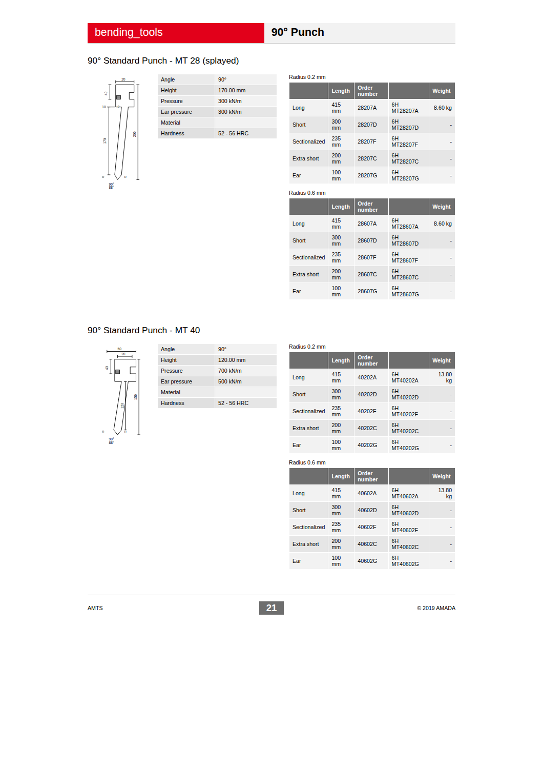bending_tools
90° Punch
90° Standard Punch - MT 28 (splayed)
20 40 10 2 170 206 90° 88° R R
| Angle | 90° |
| Height | 170.00 mm |
| Pressure | 300 kN/m |
| Ear pressure | 300 kN/m |
| Material | |
| Hardness | 52 - 56 HRC |
Radius 0.2 mm
| | Length | Order number | | Weight |
| --- | --- | --- | --- | --- |
| Long | 415 mm | 28207A | 6H MT28207A | 8.60 kg |
| Short | 300 mm | 28207D | 6H MT28207D | - |
| Sectionalized | 235 mm | 28207F | 6H MT28207F | - |
| Extra short | 200 mm | 28207C | 6H MT28207C | - |
| Ear | 100 mm | 28207G | 6H MT28207G | - |
Radius 0.6 mm
| | Length | Order number | | Weight |
| --- | --- | --- | --- | --- |
| Long | 415 mm | 28607A | 6H MT28607A | 8.60 kg |
| Short | 300 mm | 28607D | 6H MT28607D | - |
| Sectionalized | 235 mm | 28607F | 6H MT28607F | - |
| Extra short | 200 mm | 28607C | 6H MT28607C | - |
| Ear | 100 mm | 28607G | 6H MT28607G | - |
90° Standard Punch - MT 40
50 20 40 120 156 90° 88° R R
| Angle | 90° |
| Height | 120.00 mm |
| Pressure | 700 kN/m |
| Ear pressure | 500 kN/m |
| Material | |
| Hardness | 52 - 56 HRC |
Radius 0.2 mm
| | Length | Order number | | Weight |
| --- | --- | --- | --- | --- |
| Long | 415 mm | 40202A | 6H MT40202A | 13.80 kg |
| Short | 300 mm | 40202D | 6H MT40202D | - |
| Sectionalized | 235 mm | 40202F | 6H MT40202F | - |
| Extra short | 200 mm | 40202C | 6H MT40202C | - |
| Ear | 100 mm | 40202G | 6H MT40202G | - |
Radius 0.6 mm
| | Length | Order number | | Weight |
| --- | --- | --- | --- | --- |
| Long | 415 mm | 40602A | 6H MT40602A | 13.80 kg |
| Short | 300 mm | 40602D | 6H MT40602D | - |
| Sectionalized | 235 mm | 40602F | 6H MT40602F | - |
| Extra short | 200 mm | 40602C | 6H MT40602C | - |
| Ear | 100 mm | 40602G | 6H MT40602G | - |
AMTS
21
© 2019 AMADA